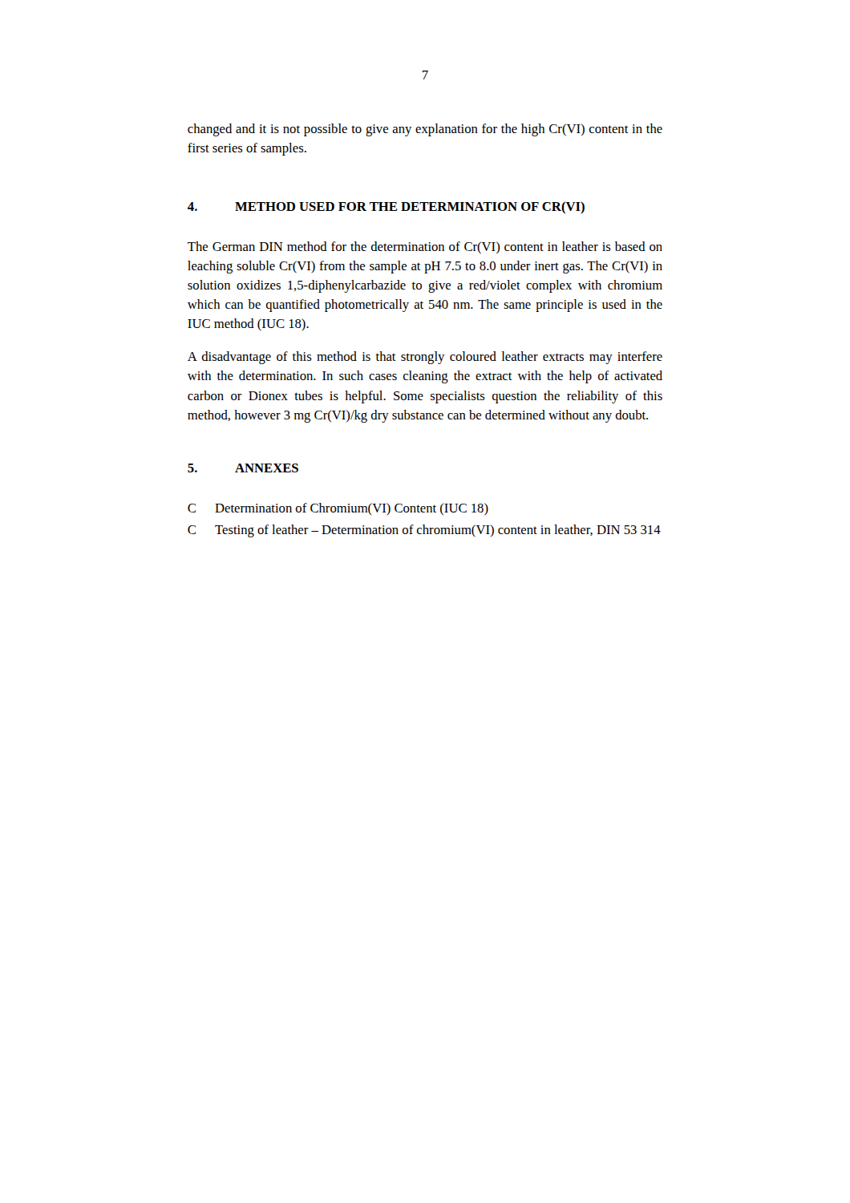7
changed and it is not possible to give any explanation for the high Cr(VI) content in the first series of samples.
4. Method used for the determination of Cr(VI)
The German DIN method for the determination of Cr(VI) content in leather is based on leaching soluble Cr(VI) from the sample at pH 7.5 to 8.0 under inert gas. The Cr(VI) in solution oxidizes 1,5-diphenylcarbazide to give a red/violet complex with chromium which can be quantified photometrically at 540 nm. The same principle is used in the IUC method (IUC 18).
A disadvantage of this method is that strongly coloured leather extracts may interfere with the determination. In such cases cleaning the extract with the help of activated carbon or Dionex tubes is helpful. Some specialists question the reliability of this method, however 3 mg Cr(VI)/kg dry substance can be determined without any doubt.
5. Annexes
CDetermination of Chromium(VI) Content (IUC 18)
CTesting of leather – Determination of chromium(VI) content in leather, DIN 53 314